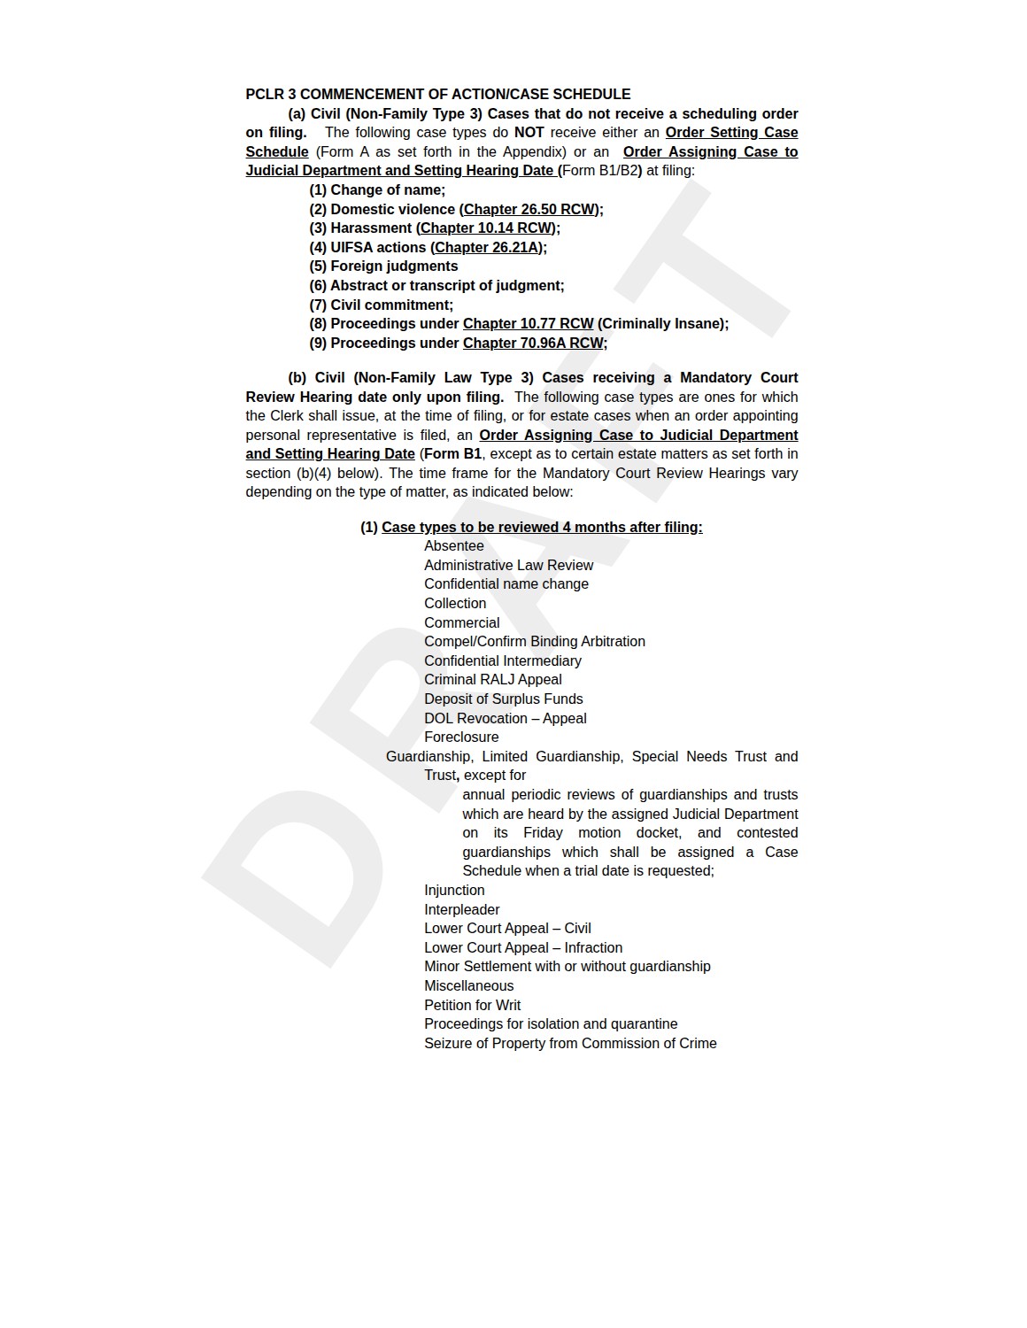DRAFT
PCLR 3 COMMENCEMENT OF ACTION/CASE SCHEDULE
(a) Civil (Non‑Family Type 3) Cases that do not receive a scheduling order on filing. The following case types do NOT receive either an Order Setting Case Schedule (Form A as set forth in the Appendix) or an Order Assigning Case to Judicial Department and Setting Hearing Date (Form B1/B2) at filing:
(1) Change of name;
(2) Domestic violence (Chapter 26.50 RCW);
(3) Harassment (Chapter 10.14 RCW);
(4) UIFSA actions (Chapter 26.21A);
(5) Foreign judgments
(6) Abstract or transcript of judgment;
(7) Civil commitment;
(8) Proceedings under Chapter 10.77 RCW (Criminally Insane);
(9) Proceedings under Chapter 70.96A RCW;
(b) Civil (Non‑Family Law Type 3) Cases receiving a Mandatory Court Review Hearing date only upon filing. The following case types are ones for which the Clerk shall issue, at the time of filing, or for estate cases when an order appointing personal representative is filed, an Order Assigning Case to Judicial Department and Setting Hearing Date (Form B1, except as to certain estate matters as set forth in section (b)(4) below). The time frame for the Mandatory Court Review Hearings vary depending on the type of matter, as indicated below:
(1) Case types to be reviewed 4 months after filing:
Absentee
Administrative Law Review
Confidential name change
Collection
Commercial
Compel/Confirm Binding Arbitration
Confidential Intermediary
Criminal RALJ Appeal
Deposit of Surplus Funds
DOL Revocation – Appeal
Foreclosure
Guardianship, Limited Guardianship, Special Needs Trust and Trust, except forannual periodic reviews of guardianships and trusts which are heard by the assigned Judicial Department on its Friday motion docket, and contested guardianships which shall be assigned a Case Schedule when a trial date is requested;
Injunction
Interpleader
Lower Court Appeal – Civil
Lower Court Appeal – Infraction
Minor Settlement with or without guardianship
Miscellaneous
Petition for Writ
Proceedings for isolation and quarantine
Seizure of Property from Commission of Crime